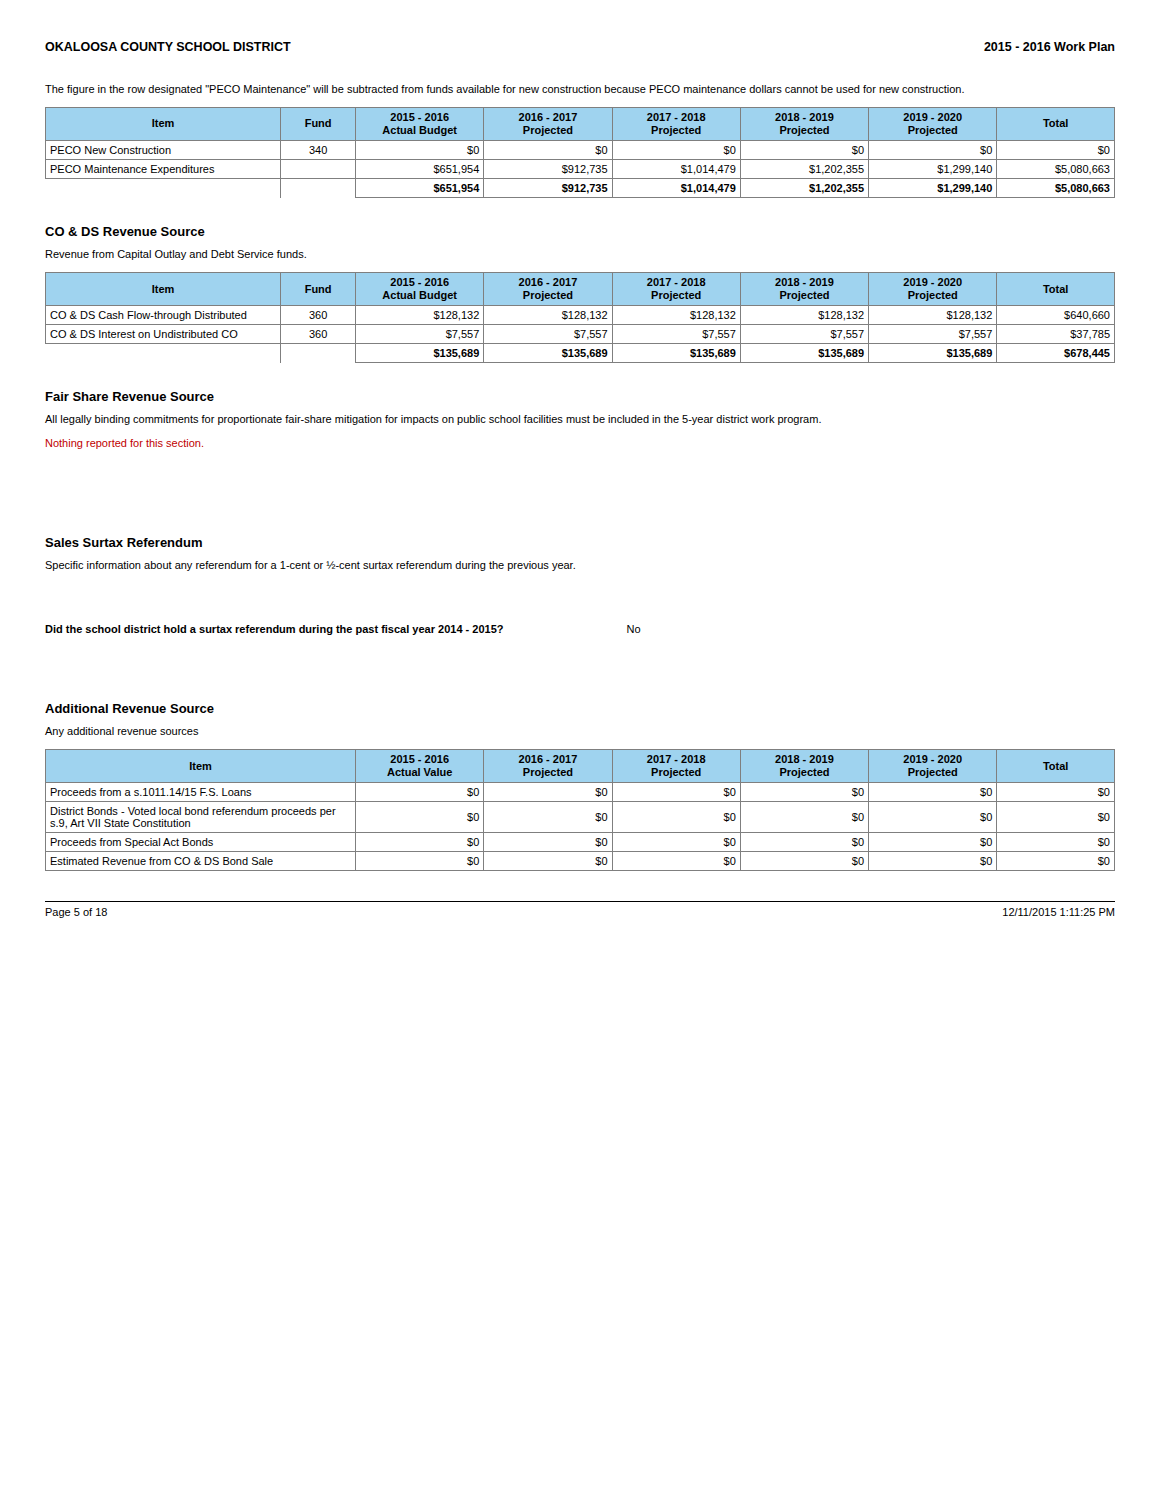OKALOOSA COUNTY SCHOOL DISTRICT
2015 - 2016 Work Plan
The figure in the row designated "PECO Maintenance" will be subtracted from funds available for new construction because PECO maintenance dollars cannot be used for new construction.
| Item | Fund | 2015 - 2016 Actual Budget | 2016 - 2017 Projected | 2017 - 2018 Projected | 2018 - 2019 Projected | 2019 - 2020 Projected | Total |
| --- | --- | --- | --- | --- | --- | --- | --- |
| PECO New Construction | 340 | $0 | $0 | $0 | $0 | $0 | $0 |
| PECO Maintenance Expenditures | | $651,954 | $912,735 | $1,014,479 | $1,202,355 | $1,299,140 | $5,080,663 |
| | | $651,954 | $912,735 | $1,014,479 | $1,202,355 | $1,299,140 | $5,080,663 |
CO & DS Revenue Source
Revenue from Capital Outlay and Debt Service funds.
| Item | Fund | 2015 - 2016 Actual Budget | 2016 - 2017 Projected | 2017 - 2018 Projected | 2018 - 2019 Projected | 2019 - 2020 Projected | Total |
| --- | --- | --- | --- | --- | --- | --- | --- |
| CO & DS Cash Flow-through Distributed | 360 | $128,132 | $128,132 | $128,132 | $128,132 | $128,132 | $640,660 |
| CO & DS Interest on Undistributed CO | 360 | $7,557 | $7,557 | $7,557 | $7,557 | $7,557 | $37,785 |
| | | $135,689 | $135,689 | $135,689 | $135,689 | $135,689 | $678,445 |
Fair Share Revenue Source
All legally binding commitments for proportionate fair-share mitigation for impacts on public school facilities must be included in the 5-year district work program.
Nothing reported for this section.
Sales Surtax Referendum
Specific information about any referendum for a 1-cent or ½-cent surtax referendum during the previous year.
Did the school district hold a surtax referendum during the past fiscal year 2014 - 2015? No
Additional Revenue Source
Any additional revenue sources
| Item | 2015 - 2016 Actual Value | 2016 - 2017 Projected | 2017 - 2018 Projected | 2018 - 2019 Projected | 2019 - 2020 Projected | Total |
| --- | --- | --- | --- | --- | --- | --- |
| Proceeds from a s.1011.14/15 F.S. Loans | $0 | $0 | $0 | $0 | $0 | $0 |
| District Bonds - Voted local bond referendum proceeds per s.9, Art VII State Constitution | $0 | $0 | $0 | $0 | $0 | $0 |
| Proceeds from Special Act Bonds | $0 | $0 | $0 | $0 | $0 | $0 |
| Estimated Revenue from CO & DS Bond Sale | $0 | $0 | $0 | $0 | $0 | $0 |
Page 5 of 18
12/11/2015 1:11:25 PM